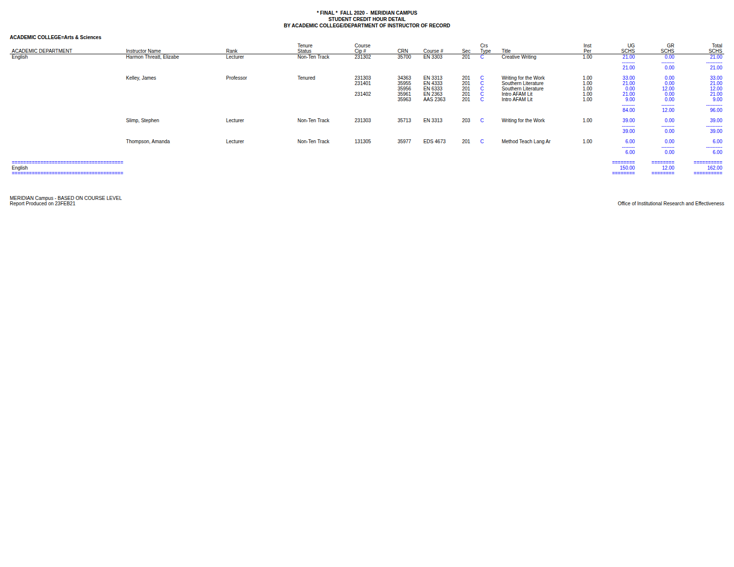* FINAL * FALL 2020 - MERIDIAN CAMPUS
STUDENT CREDIT HOUR DETAIL
BY ACADEMIC COLLEGE/DEPARTMENT OF INSTRUCTOR OF RECORD
ACADEMIC COLLEGE=Arts & Sciences
| | | | Tenure | Course | | | | Crs | | Inst | UG | GR | Total |
| --- | --- | --- | --- | --- | --- | --- | --- | --- | --- | --- | --- | --- | --- |
| ACADEMIC DEPARTMENT | Instructor Name | Rank | Status | Cip # | CRN | Course # | Sec | Type | Title | Per | SCHS | SCHS | SCHS |
| English | Harmon Threatt, Elizabe | Lecturer | Non-Ten Track | 231302 | 35700 | EN 3303 | 201 | C | Creative Writing | 1.00 | 21.00 | 0.00 | 21.00 |
| | -------- | -------- | ---------- |
| | 21.00 | 0.00 | 21.00 |
| | Kelley, James | Professor | Tenured | 231303 | 34363 | EN 3313 | 201 | C | Writing for the Work | 1.00 | 33.00 | 0.00 | 33.00 |
| | | | | 231401 | 35955 | EN 4333 | 201 | C | Southern Literature | 1.00 | 21.00 | 0.00 | 21.00 |
| | | | | | 35956 | EN 6333 | 201 | C | Southern Literature | 1.00 | 0.00 | 12.00 | 12.00 |
| | | | | 231402 | 35961 | EN 2363 | 201 | C | Intro AFAM Lit | 1.00 | 21.00 | 0.00 | 21.00 |
| | | | | | 35963 | AAS 2363 | 201 | C | Intro AFAM Lit | 1.00 | 9.00 | 0.00 | 9.00 |
| | -------- | -------- | ---------- |
| | 84.00 | 12.00 | 96.00 |
| | Slimp, Stephen | Lecturer | Non-Ten Track | 231303 | 35713 | EN 3313 | 203 | C | Writing for the Work | 1.00 | 39.00 | 0.00 | 39.00 |
| | -------- | -------- | ---------- |
| | 39.00 | 0.00 | 39.00 |
| | Thompson, Amanda | Lecturer | Non-Ten Track | 131305 | 35977 | EDS 4673 | 201 | C | Method Teach Lang Ar | 1.00 | 6.00 | 0.00 | 6.00 |
| | -------- | -------- | ---------- |
| | 6.00 | 0.00 | 6.00 |
| ======================================= | ======== | ======== | ========== |
| English | | 150.00 | 12.00 | 162.00 |
| ======================================= | ======== | ======== | ========== |
MERIDIAN Campus - BASED ON COURSE LEVEL
Report Produced on 23FEB21
Office of Institutional Research and Effectiveness